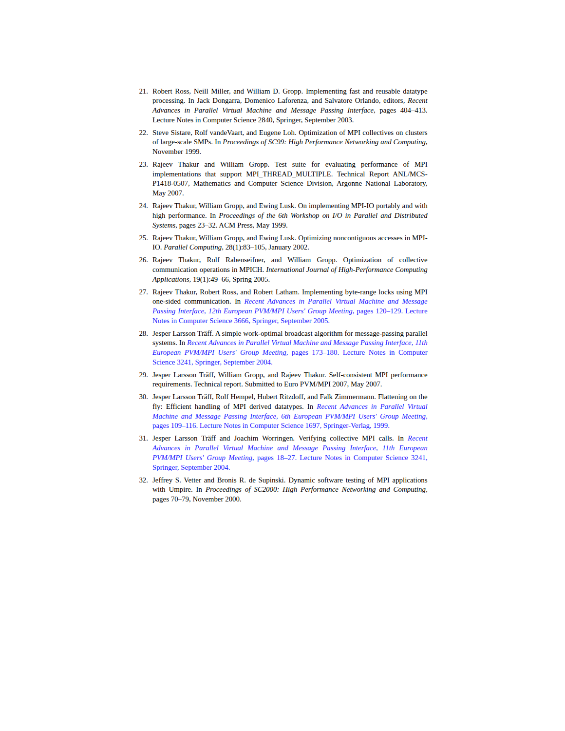21. Robert Ross, Neill Miller, and William D. Gropp. Implementing fast and reusable datatype processing. In Jack Dongarra, Domenico Laforenza, and Salvatore Orlando, editors, Recent Advances in Parallel Virtual Machine and Message Passing Interface, pages 404–413. Lecture Notes in Computer Science 2840, Springer, September 2003.
22. Steve Sistare, Rolf vandeVaart, and Eugene Loh. Optimization of MPI collectives on clusters of large-scale SMPs. In Proceedings of SC99: High Performance Networking and Computing, November 1999.
23. Rajeev Thakur and William Gropp. Test suite for evaluating performance of MPI implementations that support MPI_THREAD_MULTIPLE. Technical Report ANL/MCS-P1418-0507, Mathematics and Computer Science Division, Argonne National Laboratory, May 2007.
24. Rajeev Thakur, William Gropp, and Ewing Lusk. On implementing MPI-IO portably and with high performance. In Proceedings of the 6th Workshop on I/O in Parallel and Distributed Systems, pages 23–32. ACM Press, May 1999.
25. Rajeev Thakur, William Gropp, and Ewing Lusk. Optimizing noncontiguous accesses in MPI-IO. Parallel Computing, 28(1):83–105, January 2002.
26. Rajeev Thakur, Rolf Rabenseifner, and William Gropp. Optimization of collective communication operations in MPICH. International Journal of High-Performance Computing Applications, 19(1):49–66, Spring 2005.
27. Rajeev Thakur, Robert Ross, and Robert Latham. Implementing byte-range locks using MPI one-sided communication. In Recent Advances in Parallel Virtual Machine and Message Passing Interface, 12th European PVM/MPI Users' Group Meeting, pages 120–129. Lecture Notes in Computer Science 3666, Springer, September 2005.
28. Jesper Larsson Träff. A simple work-optimal broadcast algorithm for message-passing parallel systems. In Recent Advances in Parallel Virtual Machine and Message Passing Interface, 11th European PVM/MPI Users' Group Meeting, pages 173–180. Lecture Notes in Computer Science 3241, Springer, September 2004.
29. Jesper Larsson Träff, William Gropp, and Rajeev Thakur. Self-consistent MPI performance requirements. Technical report. Submitted to Euro PVM/MPI 2007, May 2007.
30. Jesper Larsson Träff, Rolf Hempel, Hubert Ritzdoff, and Falk Zimmermann. Flattening on the fly: Efficient handling of MPI derived datatypes. In Recent Advances in Parallel Virtual Machine and Message Passing Interface, 6th European PVM/MPI Users' Group Meeting, pages 109–116. Lecture Notes in Computer Science 1697, Springer-Verlag, 1999.
31. Jesper Larsson Träff and Joachim Worringen. Verifying collective MPI calls. In Recent Advances in Parallel Virtual Machine and Message Passing Interface, 11th European PVM/MPI Users' Group Meeting, pages 18–27. Lecture Notes in Computer Science 3241, Springer, September 2004.
32. Jeffrey S. Vetter and Bronis R. de Supinski. Dynamic software testing of MPI applications with Umpire. In Proceedings of SC2000: High Performance Networking and Computing, pages 70–79, November 2000.